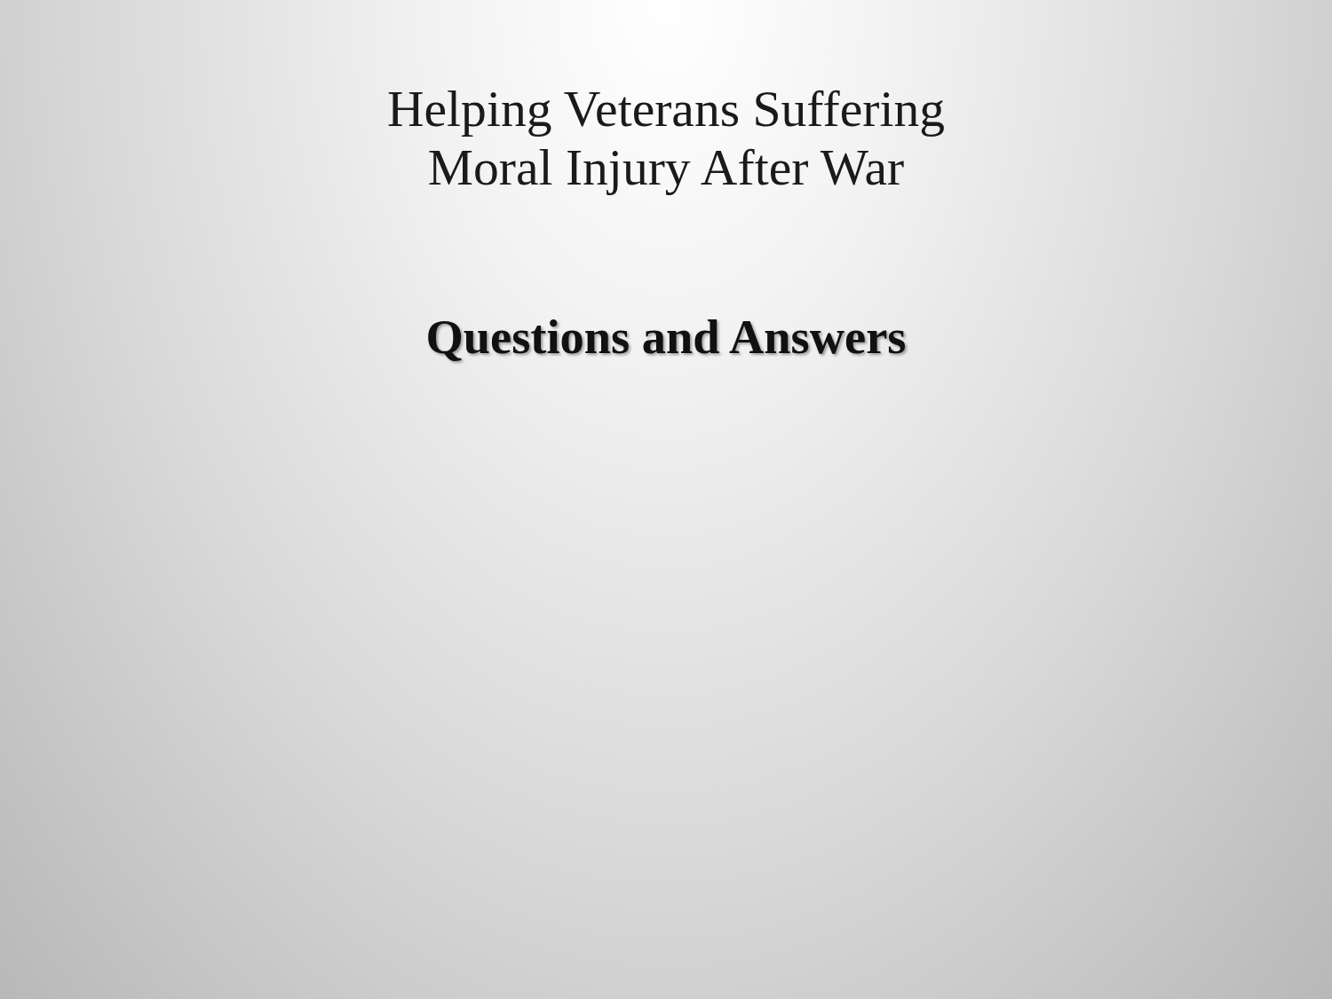Helping Veterans Suffering
Moral Injury After War
Questions and Answers